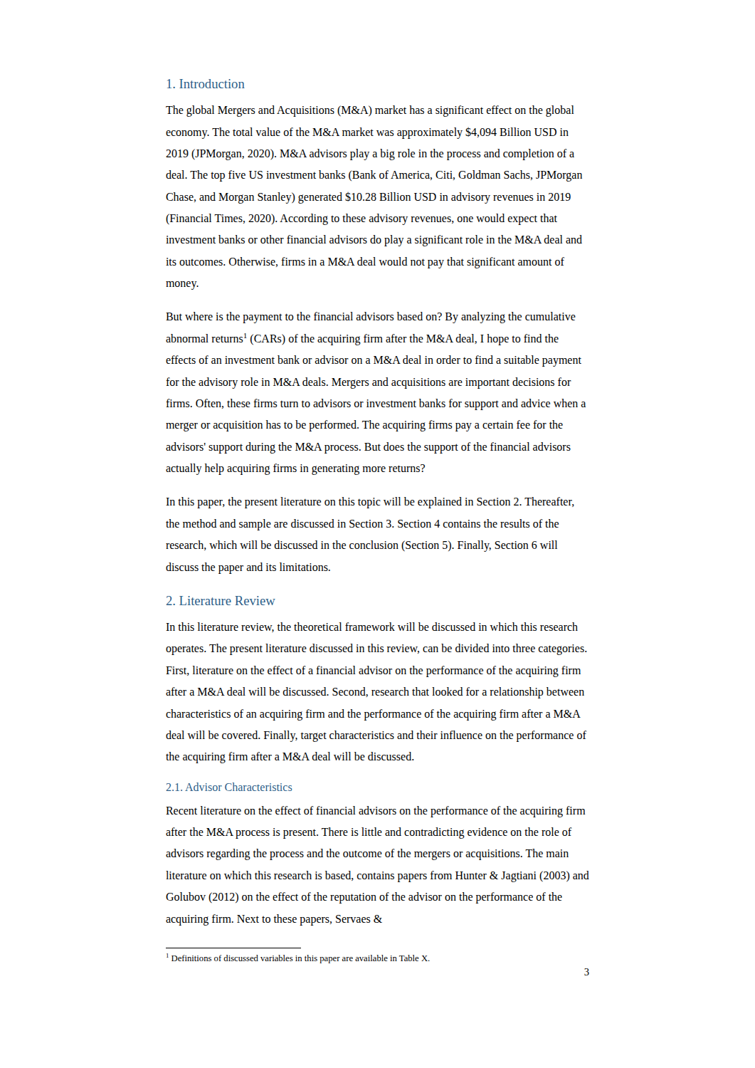1. Introduction
The global Mergers and Acquisitions (M&A) market has a significant effect on the global economy. The total value of the M&A market was approximately $4,094 Billion USD in 2019 (JPMorgan, 2020). M&A advisors play a big role in the process and completion of a deal. The top five US investment banks (Bank of America, Citi, Goldman Sachs, JPMorgan Chase, and Morgan Stanley) generated $10.28 Billion USD in advisory revenues in 2019 (Financial Times, 2020). According to these advisory revenues, one would expect that investment banks or other financial advisors do play a significant role in the M&A deal and its outcomes. Otherwise, firms in a M&A deal would not pay that significant amount of money.
But where is the payment to the financial advisors based on? By analyzing the cumulative abnormal returns1 (CARs) of the acquiring firm after the M&A deal, I hope to find the effects of an investment bank or advisor on a M&A deal in order to find a suitable payment for the advisory role in M&A deals. Mergers and acquisitions are important decisions for firms. Often, these firms turn to advisors or investment banks for support and advice when a merger or acquisition has to be performed. The acquiring firms pay a certain fee for the advisors' support during the M&A process. But does the support of the financial advisors actually help acquiring firms in generating more returns?
In this paper, the present literature on this topic will be explained in Section 2. Thereafter, the method and sample are discussed in Section 3. Section 4 contains the results of the research, which will be discussed in the conclusion (Section 5). Finally, Section 6 will discuss the paper and its limitations.
2. Literature Review
In this literature review, the theoretical framework will be discussed in which this research operates. The present literature discussed in this review, can be divided into three categories. First, literature on the effect of a financial advisor on the performance of the acquiring firm after a M&A deal will be discussed. Second, research that looked for a relationship between characteristics of an acquiring firm and the performance of the acquiring firm after a M&A deal will be covered. Finally, target characteristics and their influence on the performance of the acquiring firm after a M&A deal will be discussed.
2.1. Advisor Characteristics
Recent literature on the effect of financial advisors on the performance of the acquiring firm after the M&A process is present. There is little and contradicting evidence on the role of advisors regarding the process and the outcome of the mergers or acquisitions. The main literature on which this research is based, contains papers from Hunter & Jagtiani (2003) and Golubov (2012) on the effect of the reputation of the advisor on the performance of the acquiring firm. Next to these papers, Servaes &
1 Definitions of discussed variables in this paper are available in Table X.
3